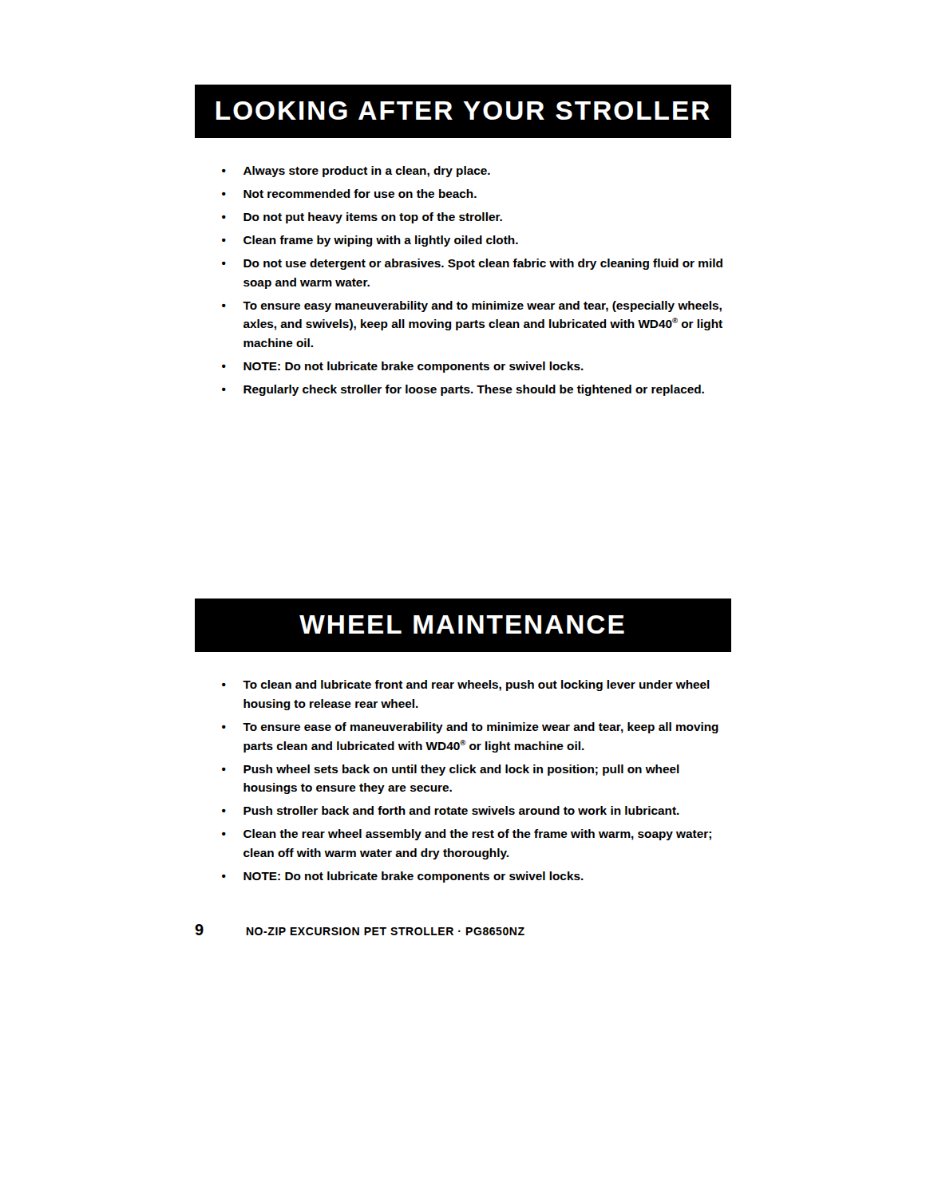Looking After Your Stroller
Always store product in a clean, dry place.
Not recommended for use on the beach.
Do not put heavy items on top of the stroller.
Clean frame by wiping with a lightly oiled cloth.
Do not use detergent or abrasives. Spot clean fabric with dry cleaning fluid or mild soap and warm water.
To ensure easy maneuverability and to minimize wear and tear, (especially wheels, axles, and swivels), keep all moving parts clean and lubricated with WD40® or light machine oil.
NOTE: Do not lubricate brake components or swivel locks.
Regularly check stroller for loose parts. These should be tightened or replaced.
Wheel Maintenance
To clean and lubricate front and rear wheels, push out locking lever under wheel housing to release rear wheel.
To ensure ease of maneuverability and to minimize wear and tear, keep all moving parts clean and lubricated with WD40® or light machine oil.
Push wheel sets back on until they click and lock in position; pull on wheel housings to ensure they are secure.
Push stroller back and forth and rotate swivels around to work in lubricant.
Clean the rear wheel assembly and the rest of the frame with warm, soapy water; clean off with warm water and dry thoroughly.
NOTE: Do not lubricate brake components or swivel locks.
9 No-Zip Excursion Pet Stroller · PG8650NZ